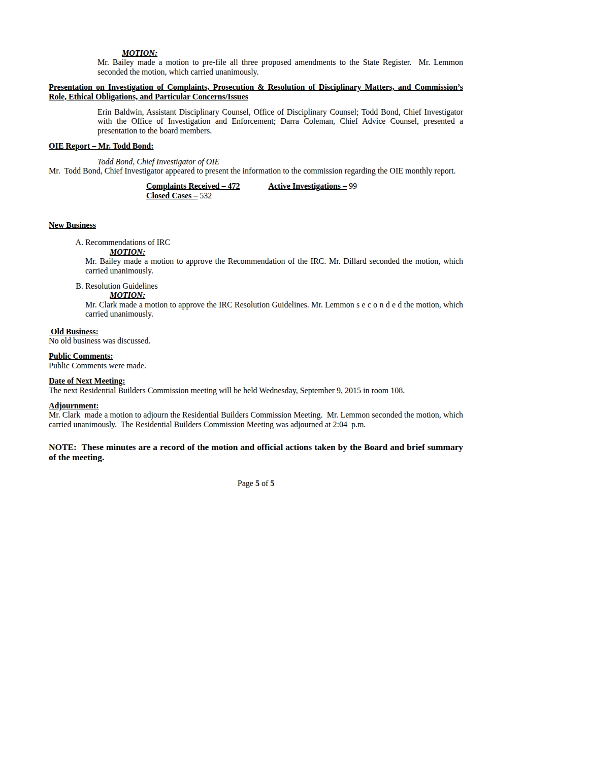MOTION:
Mr. Bailey made a motion to pre-file all three proposed amendments to the State Register. Mr. Lemmon seconded the motion, which carried unanimously.
Presentation on Investigation of Complaints, Prosecution & Resolution of Disciplinary Matters, and Commission’s Role, Ethical Obligations, and Particular Concerns/Issues
Erin Baldwin, Assistant Disciplinary Counsel, Office of Disciplinary Counsel; Todd Bond, Chief Investigator with the Office of Investigation and Enforcement; Darra Coleman, Chief Advice Counsel, presented a presentation to the board members.
OIE Report – Mr. Todd Bond:
Todd Bond, Chief Investigator of OIE
Mr. Todd Bond, Chief Investigator appeared to present the information to the commission regarding the OIE monthly report.
Complaints Received – 472 Active Investigations – 99
Closed Cases – 532
New Business
Recommendations of IRC
MOTION:
Mr. Bailey made a motion to approve the Recommendation of the IRC. Mr. Dillard seconded the motion, which carried unanimously.
Resolution Guidelines
MOTION:
Mr. Clark made a motion to approve the IRC Resolution Guidelines. Mr. Lemmon s e c o n d e d the motion, which carried unanimously.
Old Business:
No old business was discussed.
Public Comments:
Public Comments were made.
Date of Next Meeting:
The next Residential Builders Commission meeting will be held Wednesday, September 9, 2015 in room 108.
Adjournment:
Mr. Clark made a motion to adjourn the Residential Builders Commission Meeting. Mr. Lemmon seconded the motion, which carried unanimously. The Residential Builders Commission Meeting was adjourned at 2:04 p.m.
NOTE: These minutes are a record of the motion and official actions taken by the Board and brief summary of the meeting.
Page 5 of 5